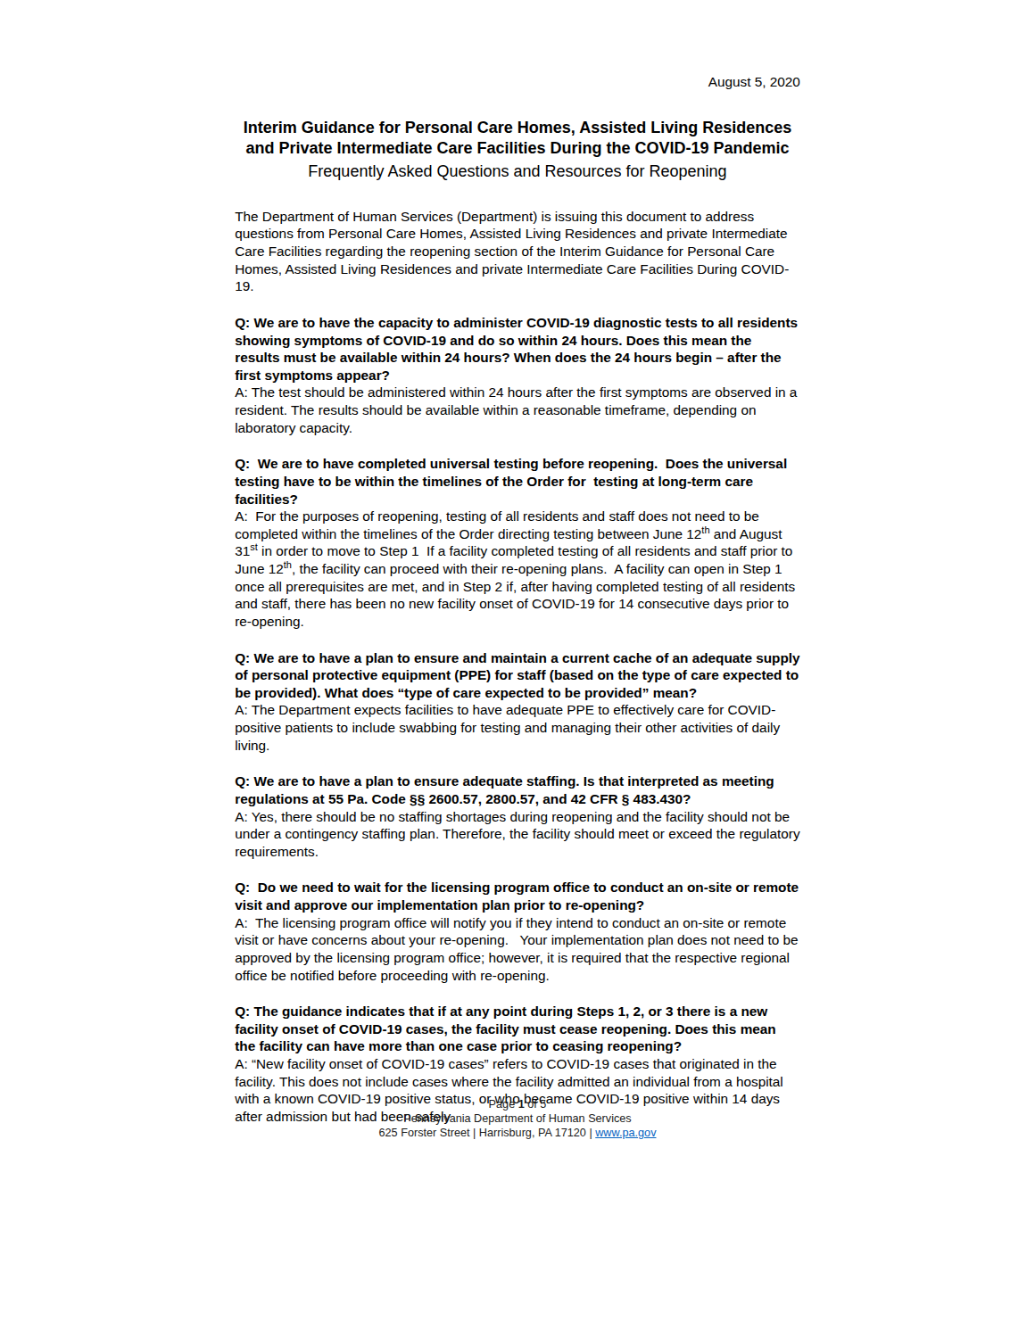August 5, 2020
Interim Guidance for Personal Care Homes, Assisted Living Residences and Private Intermediate Care Facilities During the COVID-19 Pandemic Frequently Asked Questions and Resources for Reopening
The Department of Human Services (Department) is issuing this document to address questions from Personal Care Homes, Assisted Living Residences and private Intermediate Care Facilities regarding the reopening section of the Interim Guidance for Personal Care Homes, Assisted Living Residences and private Intermediate Care Facilities During COVID-19.
Q: We are to have the capacity to administer COVID-19 diagnostic tests to all residents showing symptoms of COVID-19 and do so within 24 hours. Does this mean the results must be available within 24 hours? When does the 24 hours begin – after the first symptoms appear?
A: The test should be administered within 24 hours after the first symptoms are observed in a resident. The results should be available within a reasonable timeframe, depending on laboratory capacity.
Q: We are to have completed universal testing before reopening. Does the universal testing have to be within the timelines of the Order for testing at long-term care facilities?
A: For the purposes of reopening, testing of all residents and staff does not need to be completed within the timelines of the Order directing testing between June 12th and August 31st in order to move to Step 1 If a facility completed testing of all residents and staff prior to June 12th, the facility can proceed with their re-opening plans. A facility can open in Step 1 once all prerequisites are met, and in Step 2 if, after having completed testing of all residents and staff, there has been no new facility onset of COVID-19 for 14 consecutive days prior to re-opening.
Q: We are to have a plan to ensure and maintain a current cache of an adequate supply of personal protective equipment (PPE) for staff (based on the type of care expected to be provided). What does “type of care expected to be provided” mean?
A: The Department expects facilities to have adequate PPE to effectively care for COVID-positive patients to include swabbing for testing and managing their other activities of daily living.
Q: We are to have a plan to ensure adequate staffing. Is that interpreted as meeting regulations at 55 Pa. Code §§ 2600.57, 2800.57, and 42 CFR § 483.430?
A: Yes, there should be no staffing shortages during reopening and the facility should not be under a contingency staffing plan. Therefore, the facility should meet or exceed the regulatory requirements.
Q: Do we need to wait for the licensing program office to conduct an on-site or remote visit and approve our implementation plan prior to re-opening?
A: The licensing program office will notify you if they intend to conduct an on-site or remote visit or have concerns about your re-opening. Your implementation plan does not need to be approved by the licensing program office; however, it is required that the respective regional office be notified before proceeding with re-opening.
Q: The guidance indicates that if at any point during Steps 1, 2, or 3 there is a new facility onset of COVID-19 cases, the facility must cease reopening. Does this mean the facility can have more than one case prior to ceasing reopening?
A: “New facility onset of COVID-19 cases” refers to COVID-19 cases that originated in the facility. This does not include cases where the facility admitted an individual from a hospital with a known COVID-19 positive status, or who became COVID-19 positive within 14 days after admission but had been safely
Page 1 of 5
Pennsylvania Department of Human Services
625 Forster Street | Harrisburg, PA 17120 | www.pa.gov